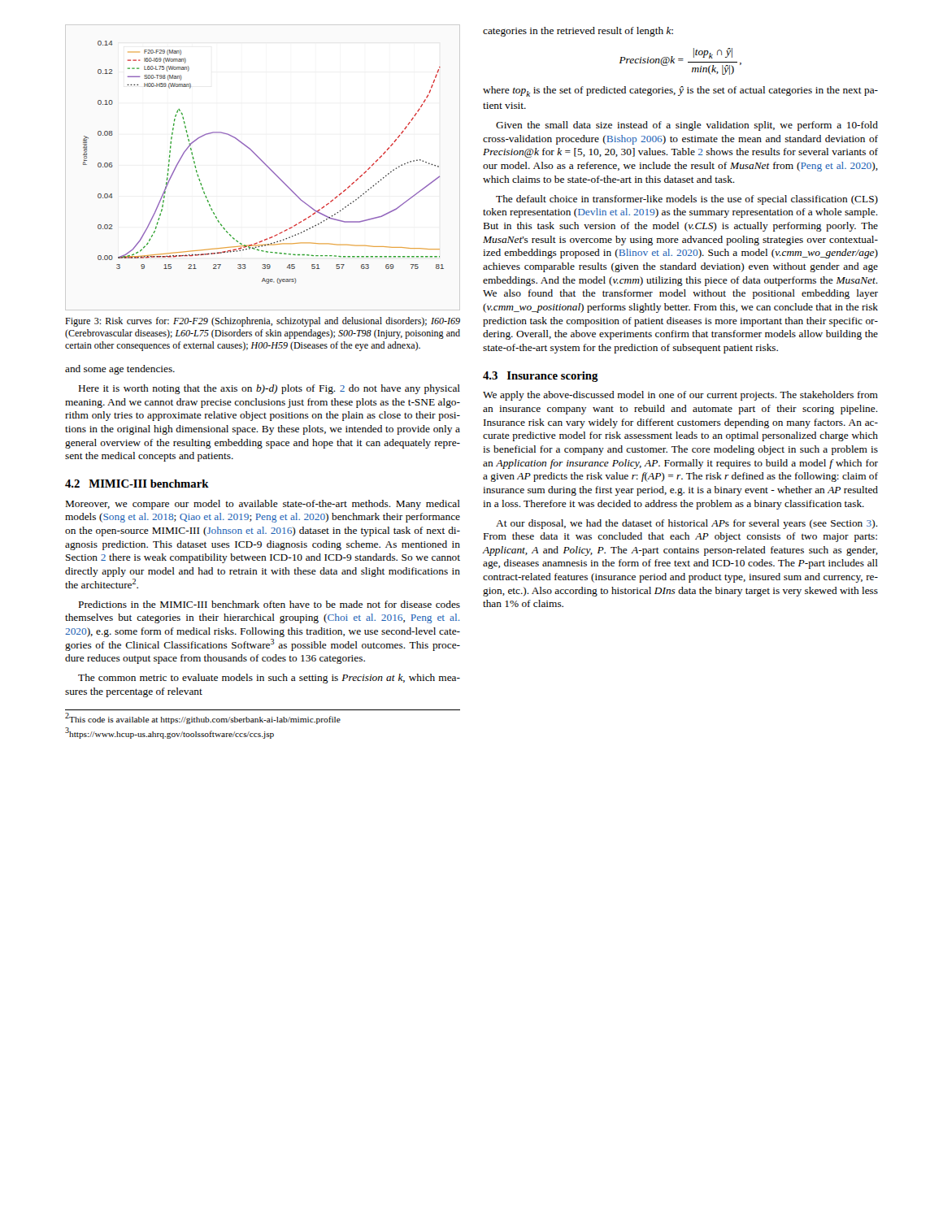0.00 0.02 0.04 0.06 0.08 0.10 0.12 0.14 3 9 15 21 27 33 39 45 51 57 63 69 75 81 Age, (years) Probability F20-F29 (Man) I60-I69 (Woman) L60-L75 (Woman) S00-T98 (Man) H00-H59 (Woman)
Figure 3: Risk curves for: F20-F29 (Schizophrenia, schizotypal and delusional disorders); I60-I69 (Cerebrovascular diseases); L60-L75 (Disorders of skin appendages); S00-T98 (Injury, poisoning and certain other consequences of external causes); H00-H59 (Diseases of the eye and adnexa).
and some age tendencies.
Here it is worth noting that the axis on b)-d) plots of Fig. 2 do not have any physical meaning. And we cannot draw precise conclusions just from these plots as the t-SNE algorithm only tries to approximate relative object positions on the plain as close to their positions in the original high dimensional space. By these plots, we intended to provide only a general overview of the resulting embedding space and hope that it can adequately represent the medical concepts and patients.
4.2 MIMIC-III benchmark
Moreover, we compare our model to available state-of-the-art methods. Many medical models (Song et al. 2018; Qiao et al. 2019; Peng et al. 2020) benchmark their performance on the open-source MIMIC-III (Johnson et al. 2016) dataset in the typical task of next diagnosis prediction. This dataset uses ICD-9 diagnosis coding scheme. As mentioned in Section 2 there is weak compatibility between ICD-10 and ICD-9 standards. So we cannot directly apply our model and had to retrain it with these data and slight modifications in the architecture2.
Predictions in the MIMIC-III benchmark often have to be made not for disease codes themselves but categories in their hierarchical grouping (Choi et al. 2016, Peng et al. 2020), e.g. some form of medical risks. Following this tradition, we use second-level categories of the Clinical Classifications Software3 as possible model outcomes. This procedure reduces output space from thousands of codes to 136 categories.
The common metric to evaluate models in such a setting is Precision at k, which measures the percentage of relevant
2This code is available at https://github.com/sberbank-ai-lab/mimic.profile
3https://www.hcup-us.ahrq.gov/toolssoftware/ccs/ccs.jsp
categories in the retrieved result of length k:
Precision@k = |topk ∩ ŷ| min(k, |ŷ|) ,
where topk is the set of predicted categories, ŷ is the set of actual categories in the next patient visit.
Given the small data size instead of a single validation split, we perform a 10-fold cross-validation procedure (Bishop 2006) to estimate the mean and standard deviation of Precision@k for k = [5, 10, 20, 30] values. Table 2 shows the results for several variants of our model. Also as a reference, we include the result of MusaNet from (Peng et al. 2020), which claims to be state-of-the-art in this dataset and task.
The default choice in transformer-like models is the use of special classification (CLS) token representation (Devlin et al. 2019) as the summary representation of a whole sample. But in this task such version of the model (v.CLS) is actually performing poorly. The MusaNet's result is overcome by using more advanced pooling strategies over contextualized embeddings proposed in (Blinov et al. 2020). Such a model (v.cmm_wo_gender/age) achieves comparable results (given the standard deviation) even without gender and age embeddings. And the model (v.cmm) utilizing this piece of data outperforms the MusaNet. We also found that the transformer model without the positional embedding layer (v.cmm_wo_positional) performs slightly better. From this, we can conclude that in the risk prediction task the composition of patient diseases is more important than their specific ordering. Overall, the above experiments confirm that transformer models allow building the state-of-the-art system for the prediction of subsequent patient risks.
4.3 Insurance scoring
We apply the above-discussed model in one of our current projects. The stakeholders from an insurance company want to rebuild and automate part of their scoring pipeline. Insurance risk can vary widely for different customers depending on many factors. An accurate predictive model for risk assessment leads to an optimal personalized charge which is beneficial for a company and customer. The core modeling object in such a problem is an Application for insurance Policy, AP. Formally it requires to build a model f which for a given AP predicts the risk value r: f(AP) = r. The risk r defined as the following: claim of insurance sum during the first year period, e.g. it is a binary event - whether an AP resulted in a loss. Therefore it was decided to address the problem as a binary classification task.
At our disposal, we had the dataset of historical APs for several years (see Section 3). From these data it was concluded that each AP object consists of two major parts: Applicant, A and Policy, P. The A-part contains person-related features such as gender, age, diseases anamnesis in the form of free text and ICD-10 codes. The P-part includes all contract-related features (insurance period and product type, insured sum and currency, region, etc.). Also according to historical DIns data the binary target is very skewed with less than 1% of claims.